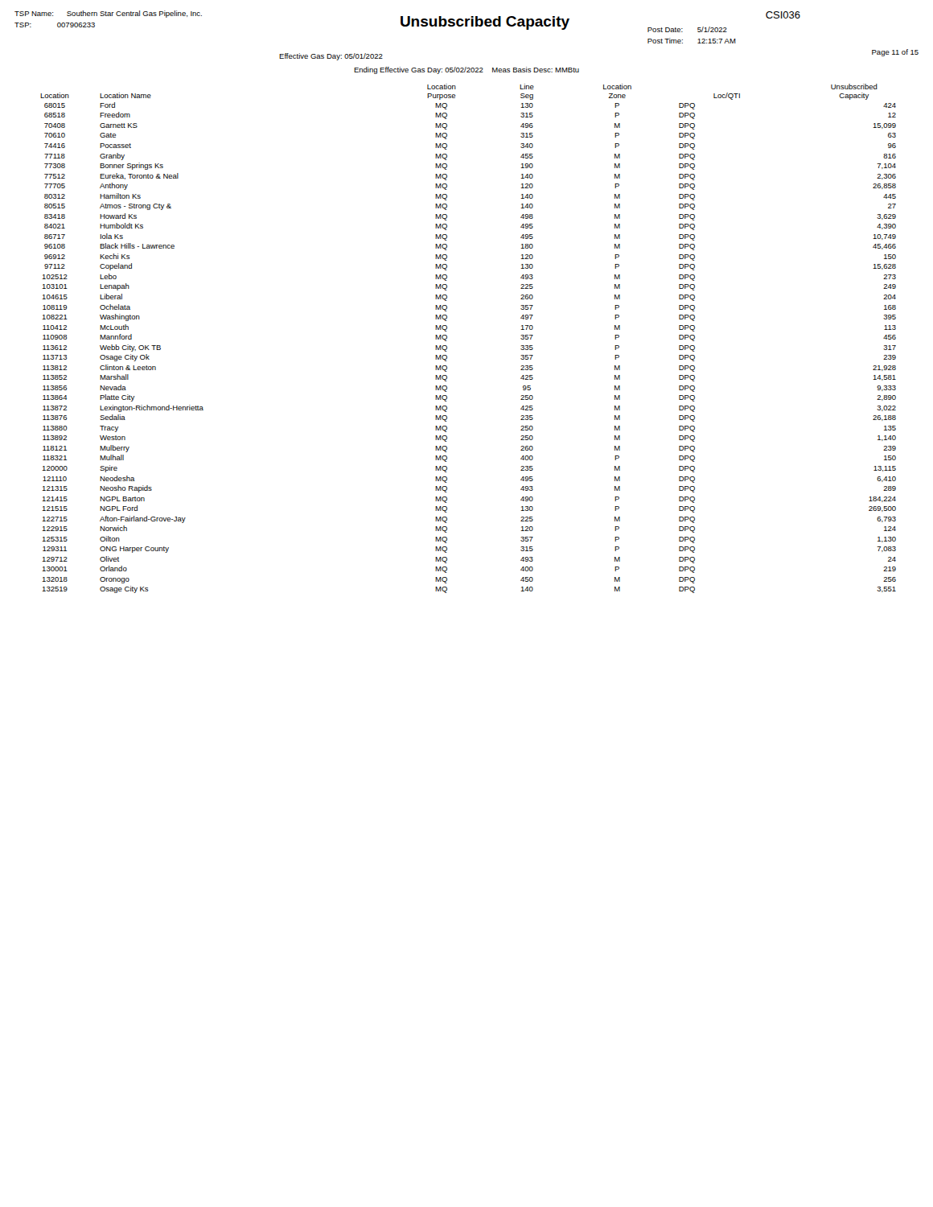| TSP Name: Southern Star Central Gas Pipeline, Inc. TSP: 007906233 | Unsubscribed Capacity | CSI036 Post Date: 5/1/2022 Post Time: 12:15:7 AM |
| Effective Gas Day: 05/01/2022 | Page 11 of 15 |
Ending Effective Gas Day: 05/02/2022 Meas Basis Desc: MMBtu
| Location | Location Name | Location Purpose | Line Seg | Location Zone | Loc/QTI | Unsubscribed Capacity |
| --- | --- | --- | --- | --- | --- | --- |
| 68015 | Ford | MQ | 130 | P | DPQ | 424 |
| 68518 | Freedom | MQ | 315 | P | DPQ | 12 |
| 70408 | Garnett KS | MQ | 496 | M | DPQ | 15,099 |
| 70610 | Gate | MQ | 315 | P | DPQ | 63 |
| 74416 | Pocasset | MQ | 340 | P | DPQ | 96 |
| 77118 | Granby | MQ | 455 | M | DPQ | 816 |
| 77308 | Bonner Springs Ks | MQ | 190 | M | DPQ | 7,104 |
| 77512 | Eureka, Toronto & Neal | MQ | 140 | M | DPQ | 2,306 |
| 77705 | Anthony | MQ | 120 | P | DPQ | 26,858 |
| 80312 | Hamilton Ks | MQ | 140 | M | DPQ | 445 |
| 80515 | Atmos - Strong Cty & | MQ | 140 | M | DPQ | 27 |
| 83418 | Howard Ks | MQ | 498 | M | DPQ | 3,629 |
| 84021 | Humboldt Ks | MQ | 495 | M | DPQ | 4,390 |
| 86717 | Iola Ks | MQ | 495 | M | DPQ | 10,749 |
| 96108 | Black Hills - Lawrence | MQ | 180 | M | DPQ | 45,466 |
| 96912 | Kechi Ks | MQ | 120 | P | DPQ | 150 |
| 97112 | Copeland | MQ | 130 | P | DPQ | 15,628 |
| 102512 | Lebo | MQ | 493 | M | DPQ | 273 |
| 103101 | Lenapah | MQ | 225 | M | DPQ | 249 |
| 104615 | Liberal | MQ | 260 | M | DPQ | 204 |
| 108119 | Ochelata | MQ | 357 | P | DPQ | 168 |
| 108221 | Washington | MQ | 497 | P | DPQ | 395 |
| 110412 | McLouth | MQ | 170 | M | DPQ | 113 |
| 110908 | Mannford | MQ | 357 | P | DPQ | 456 |
| 113612 | Webb City, OK TB | MQ | 335 | P | DPQ | 317 |
| 113713 | Osage City Ok | MQ | 357 | P | DPQ | 239 |
| 113812 | Clinton & Leeton | MQ | 235 | M | DPQ | 21,928 |
| 113852 | Marshall | MQ | 425 | M | DPQ | 14,581 |
| 113856 | Nevada | MQ | 95 | M | DPQ | 9,333 |
| 113864 | Platte City | MQ | 250 | M | DPQ | 2,890 |
| 113872 | Lexington-Richmond-Henrietta | MQ | 425 | M | DPQ | 3,022 |
| 113876 | Sedalia | MQ | 235 | M | DPQ | 26,188 |
| 113880 | Tracy | MQ | 250 | M | DPQ | 135 |
| 113892 | Weston | MQ | 250 | M | DPQ | 1,140 |
| 118121 | Mulberry | MQ | 260 | M | DPQ | 239 |
| 118321 | Mulhall | MQ | 400 | P | DPQ | 150 |
| 120000 | Spire | MQ | 235 | M | DPQ | 13,115 |
| 121110 | Neodesha | MQ | 495 | M | DPQ | 6,410 |
| 121315 | Neosho Rapids | MQ | 493 | M | DPQ | 289 |
| 121415 | NGPL Barton | MQ | 490 | P | DPQ | 184,224 |
| 121515 | NGPL Ford | MQ | 130 | P | DPQ | 269,500 |
| 122715 | Afton-Fairland-Grove-Jay | MQ | 225 | M | DPQ | 6,793 |
| 122915 | Norwich | MQ | 120 | P | DPQ | 124 |
| 125315 | Oilton | MQ | 357 | P | DPQ | 1,130 |
| 129311 | ONG Harper County | MQ | 315 | P | DPQ | 7,083 |
| 129712 | Olivet | MQ | 493 | M | DPQ | 24 |
| 130001 | Orlando | MQ | 400 | P | DPQ | 219 |
| 132018 | Oronogo | MQ | 450 | M | DPQ | 256 |
| 132519 | Osage City Ks | MQ | 140 | M | DPQ | 3,551 |